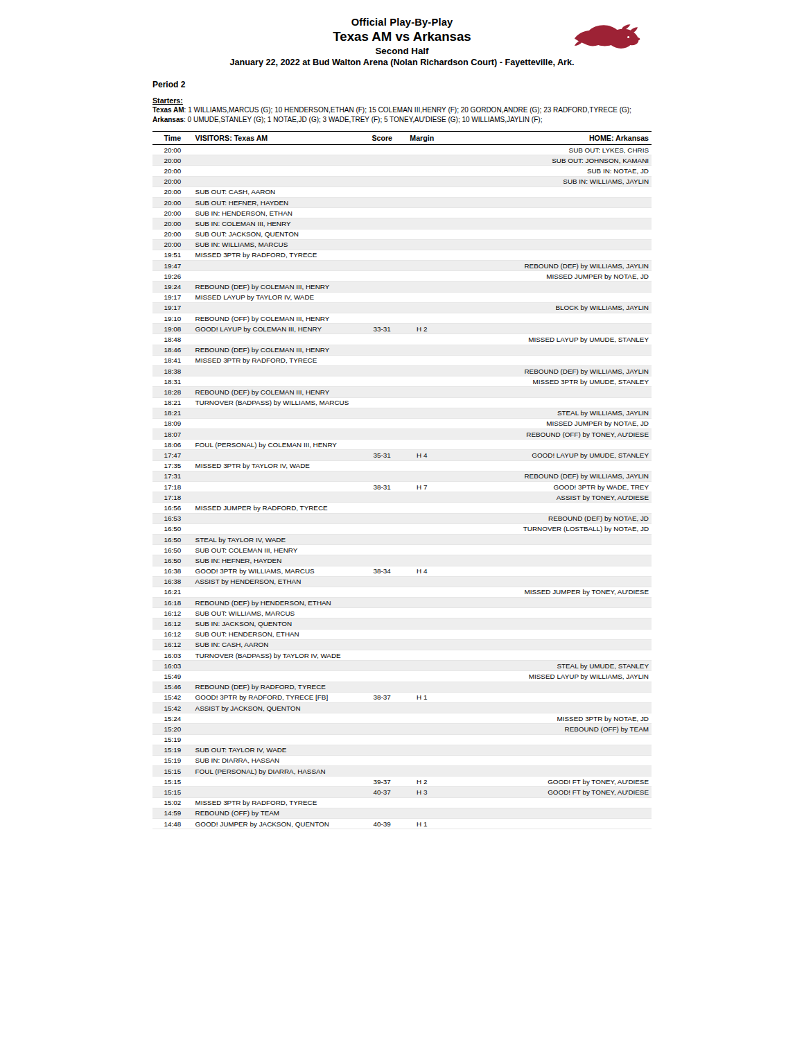Official Play-By-Play
Texas AM vs Arkansas
Second Half
January 22, 2022 at Bud Walton Arena (Nolan Richardson Court) - Fayetteville, Ark.
Period 2
Starters:
Texas AM: 1 WILLIAMS,MARCUS (G); 10 HENDERSON,ETHAN (F); 15 COLEMAN III,HENRY (F); 20 GORDON,ANDRE (G); 23 RADFORD,TYRECE (G);
Arkansas: 0 UMUDE,STANLEY (G); 1 NOTAE,JD (G); 3 WADE,TREY (F); 5 TONEY,AU'DIESE (G); 10 WILLIAMS,JAYLIN (F);
| Time | VISITORS: Texas AM | Score | Margin | HOME: Arkansas |
| --- | --- | --- | --- | --- |
| 20:00 | | | | SUB OUT: LYKES, CHRIS |
| 20:00 | | | | SUB OUT: JOHNSON, KAMANI |
| 20:00 | | | | SUB IN: NOTAE, JD |
| 20:00 | | | | SUB IN: WILLIAMS, JAYLIN |
| 20:00 | SUB OUT: CASH, AARON | | | |
| 20:00 | SUB OUT: HEFNER, HAYDEN | | | |
| 20:00 | SUB IN: HENDERSON, ETHAN | | | |
| 20:00 | SUB IN: COLEMAN III, HENRY | | | |
| 20:00 | SUB OUT: JACKSON, QUENTON | | | |
| 20:00 | SUB IN: WILLIAMS, MARCUS | | | |
| 19:51 | MISSED 3PTR by RADFORD, TYRECE | | | |
| 19:47 | | | | REBOUND (DEF) by WILLIAMS, JAYLIN |
| 19:26 | | | | MISSED JUMPER by NOTAE, JD |
| 19:24 | REBOUND (DEF) by COLEMAN III, HENRY | | | |
| 19:17 | MISSED LAYUP by TAYLOR IV, WADE | | | |
| 19:17 | | | | BLOCK by WILLIAMS, JAYLIN |
| 19:10 | REBOUND (OFF) by COLEMAN III, HENRY | | | |
| 19:08 | GOOD! LAYUP by COLEMAN III, HENRY | 33-31 | H 2 | |
| 18:48 | | | | MISSED LAYUP by UMUDE, STANLEY |
| 18:46 | REBOUND (DEF) by COLEMAN III, HENRY | | | |
| 18:41 | MISSED 3PTR by RADFORD, TYRECE | | | |
| 18:38 | | | | REBOUND (DEF) by WILLIAMS, JAYLIN |
| 18:31 | | | | MISSED 3PTR by UMUDE, STANLEY |
| 18:28 | REBOUND (DEF) by COLEMAN III, HENRY | | | |
| 18:21 | TURNOVER (BADPASS) by WILLIAMS, MARCUS | | | |
| 18:21 | | | | STEAL by WILLIAMS, JAYLIN |
| 18:09 | | | | MISSED JUMPER by NOTAE, JD |
| 18:07 | | | | REBOUND (OFF) by TONEY, AU'DIESE |
| 18:06 | FOUL (PERSONAL) by COLEMAN III, HENRY | | | |
| 17:47 | | 35-31 | H 4 | GOOD! LAYUP by UMUDE, STANLEY |
| 17:35 | MISSED 3PTR by TAYLOR IV, WADE | | | |
| 17:31 | | | | REBOUND (DEF) by WILLIAMS, JAYLIN |
| 17:18 | | 38-31 | H 7 | GOOD! 3PTR by WADE, TREY |
| 17:18 | | | | ASSIST by TONEY, AU'DIESE |
| 16:56 | MISSED JUMPER by RADFORD, TYRECE | | | |
| 16:53 | | | | REBOUND (DEF) by NOTAE, JD |
| 16:50 | | | | TURNOVER (LOSTBALL) by NOTAE, JD |
| 16:50 | STEAL by TAYLOR IV, WADE | | | |
| 16:50 | SUB OUT: COLEMAN III, HENRY | | | |
| 16:50 | SUB IN: HEFNER, HAYDEN | | | |
| 16:38 | GOOD! 3PTR by WILLIAMS, MARCUS | 38-34 | H 4 | |
| 16:38 | ASSIST by HENDERSON, ETHAN | | | |
| 16:21 | | | | MISSED JUMPER by TONEY, AU'DIESE |
| 16:18 | REBOUND (DEF) by HENDERSON, ETHAN | | | |
| 16:12 | SUB OUT: WILLIAMS, MARCUS | | | |
| 16:12 | SUB IN: JACKSON, QUENTON | | | |
| 16:12 | SUB OUT: HENDERSON, ETHAN | | | |
| 16:12 | SUB IN: CASH, AARON | | | |
| 16:03 | TURNOVER (BADPASS) by TAYLOR IV, WADE | | | |
| 16:03 | | | | STEAL by UMUDE, STANLEY |
| 15:49 | | | | MISSED LAYUP by WILLIAMS, JAYLIN |
| 15:46 | REBOUND (DEF) by RADFORD, TYRECE | | | |
| 15:42 | GOOD! 3PTR by RADFORD, TYRECE [FB] | 38-37 | H 1 | |
| 15:42 | ASSIST by JACKSON, QUENTON | | | |
| 15:24 | | | | MISSED 3PTR by NOTAE, JD |
| 15:20 | | | | REBOUND (OFF) by TEAM |
| 15:19 | | | | |
| 15:19 | SUB OUT: TAYLOR IV, WADE | | | |
| 15:19 | SUB IN: DIARRA, HASSAN | | | |
| 15:15 | FOUL (PERSONAL) by DIARRA, HASSAN | | | |
| 15:15 | | 39-37 | H 2 | GOOD! FT by TONEY, AU'DIESE |
| 15:15 | | 40-37 | H 3 | GOOD! FT by TONEY, AU'DIESE |
| 15:02 | MISSED 3PTR by RADFORD, TYRECE | | | |
| 14:59 | REBOUND (OFF) by TEAM | | | |
| 14:48 | GOOD! JUMPER by JACKSON, QUENTON | 40-39 | H 1 | |